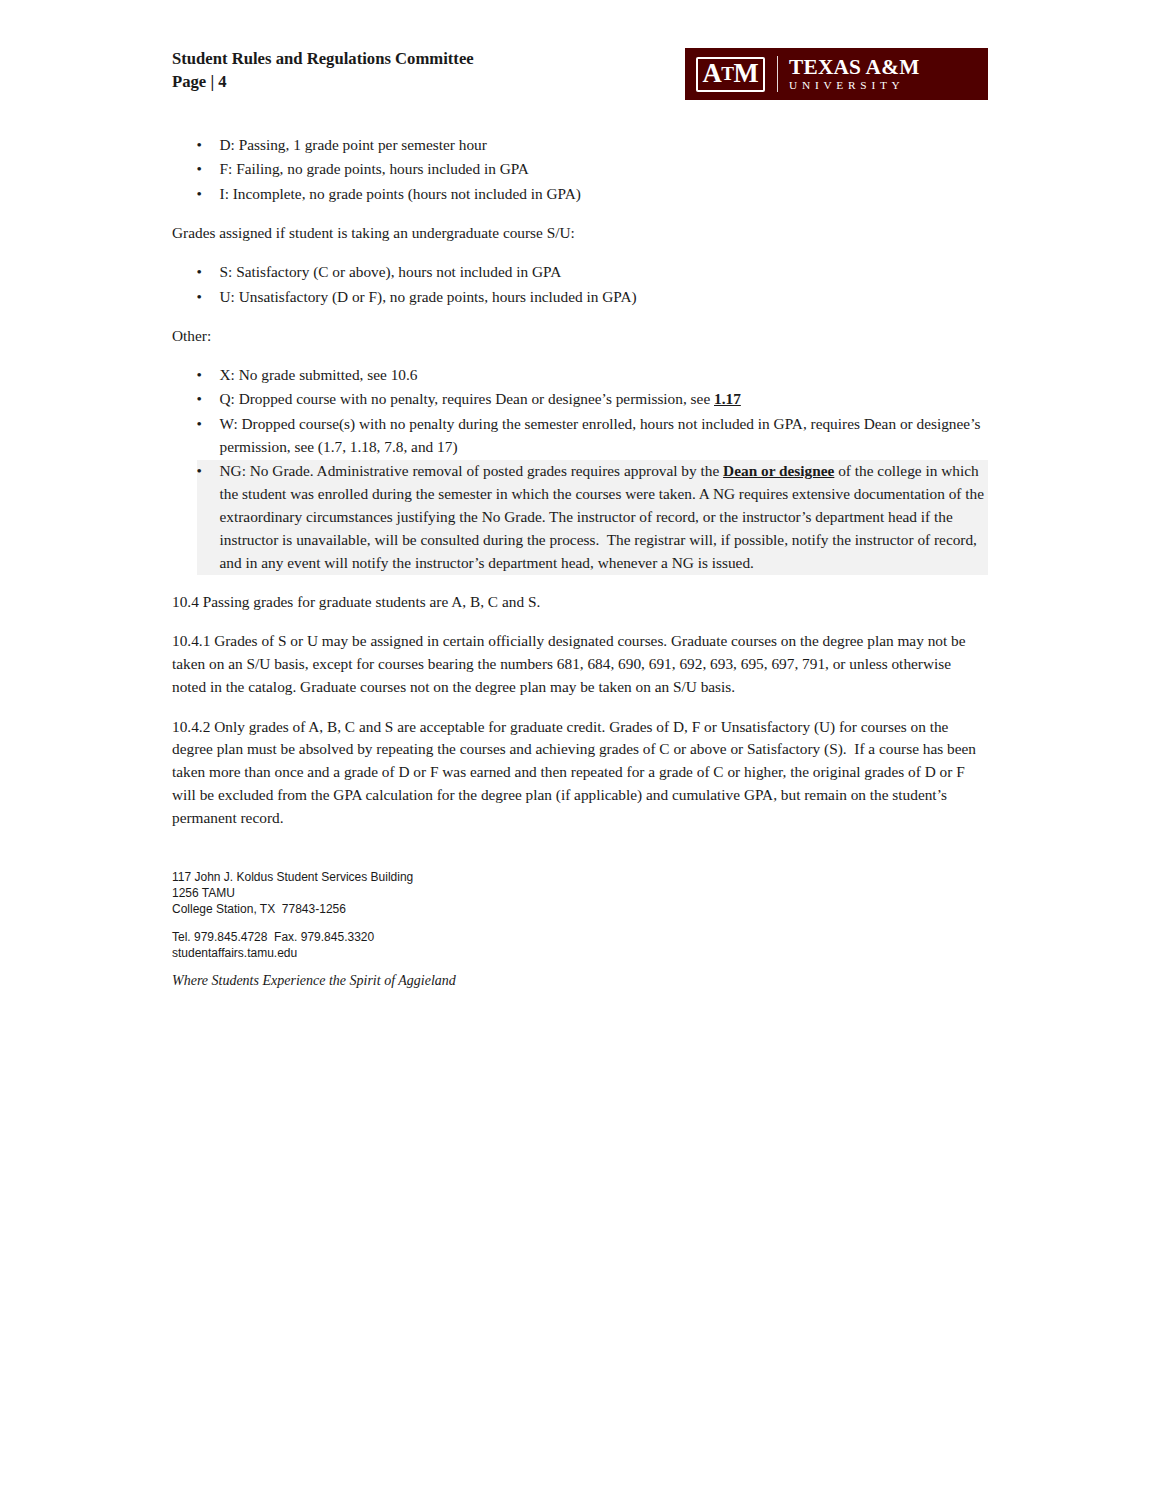Student Rules and Regulations Committee Page | 4
ATM TEXAS A&M UNIVERSITY
D: Passing, 1 grade point per semester hour
F: Failing, no grade points, hours included in GPA
I: Incomplete, no grade points (hours not included in GPA)
Grades assigned if student is taking an undergraduate course S/U:
S: Satisfactory (C or above), hours not included in GPA
U: Unsatisfactory (D or F), no grade points, hours included in GPA)
Other:
X: No grade submitted, see 10.6
Q: Dropped course with no penalty, requires Dean or designee’s permission, see 1.17
W: Dropped course(s) with no penalty during the semester enrolled, hours not included in GPA, requires Dean or designee’s permission, see (1.7, 1.18, 7.8, and 17)
NG: No Grade. Administrative removal of posted grades requires approval by the Dean or designee of the college in which the student was enrolled during the semester in which the courses were taken. A NG requires extensive documentation of the extraordinary circumstances justifying the No Grade. The instructor of record, or the instructor’s department head if the instructor is unavailable, will be consulted during the process. The registrar will, if possible, notify the instructor of record, and in any event will notify the instructor’s department head, whenever a NG is issued.
10.4 Passing grades for graduate students are A, B, C and S.
10.4.1 Grades of S or U may be assigned in certain officially designated courses. Graduate courses on the degree plan may not be taken on an S/U basis, except for courses bearing the numbers 681, 684, 690, 691, 692, 693, 695, 697, 791, or unless otherwise noted in the catalog. Graduate courses not on the degree plan may be taken on an S/U basis.
10.4.2 Only grades of A, B, C and S are acceptable for graduate credit. Grades of D, F or Unsatisfactory (U) for courses on the degree plan must be absolved by repeating the courses and achieving grades of C or above or Satisfactory (S). If a course has been taken more than once and a grade of D or F was earned and then repeated for a grade of C or higher, the original grades of D or F will be excluded from the GPA calculation for the degree plan (if applicable) and cumulative GPA, but remain on the student’s permanent record.
117 John J. Koldus Student Services Building
1256 TAMU
College Station, TX 77843-1256
Tel. 979.845.4728 Fax. 979.845.3320
studentaffairs.tamu.edu
Where Students Experience the Spirit of Aggieland